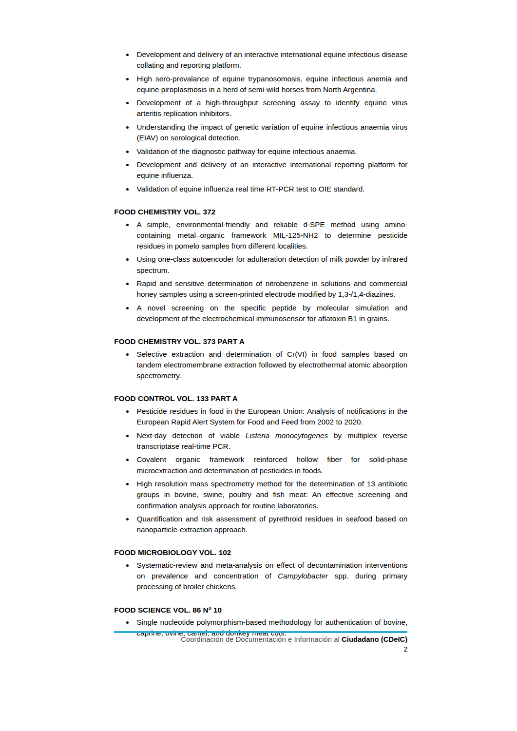Development and delivery of an interactive international equine infectious disease collating and reporting platform.
High sero-prevalance of equine trypanosomosis, equine infectious anemia and equine piroplasmosis in a herd of semi-wild horses from North Argentina.
Development of a high-throughput screening assay to identify equine virus arteritis replication inhibitors.
Understanding the impact of genetic variation of equine infectious anaemia virus (EIAV) on serological detection.
Validation of the diagnostic pathway for equine infectious anaemia.
Development and delivery of an interactive international reporting platform for equine influenza.
Validation of equine influenza real time RT-PCR test to OIE standard.
Food Chemistry Vol. 372
A simple, environmental-friendly and reliable d-SPE method using amino-containing metal–organic framework MIL-125-NH2 to determine pesticide residues in pomelo samples from different localities.
Using one-class autoencoder for adulteration detection of milk powder by infrared spectrum.
Rapid and sensitive determination of nitrobenzene in solutions and commercial honey samples using a screen-printed electrode modified by 1,3-/1,4-diazines.
A novel screening on the specific peptide by molecular simulation and development of the electrochemical immunosensor for aflatoxin B1 in grains.
Food Chemistry Vol. 373 Part A
Selective extraction and determination of Cr(VI) in food samples based on tandem electromembrane extraction followed by electrothermal atomic absorption spectrometry.
Food Control Vol. 133 Part A
Pesticide residues in food in the European Union: Analysis of notifications in the European Rapid Alert System for Food and Feed from 2002 to 2020.
Next-day detection of viable Listeria monocytogenes by multiplex reverse transcriptase real-time PCR.
Covalent organic framework reinforced hollow fiber for solid-phase microextraction and determination of pesticides in foods.
High resolution mass spectrometry method for the determination of 13 antibiotic groups in bovine, swine, poultry and fish meat: An effective screening and confirmation analysis approach for routine laboratories.
Quantification and risk assessment of pyrethroid residues in seafood based on nanoparticle-extraction approach.
Food Microbiology Vol. 102
Systematic-review and meta-analysis on effect of decontamination interventions on prevalence and concentration of Campylobacter spp. during primary processing of broiler chickens.
Food Science Vol. 86 N° 10
Single nucleotide polymorphism-based methodology for authentication of bovine, caprine, ovine, camel, and donkey meat cuts.
Coordinación de Documentación e Información al Ciudadano (CDeIC)
2